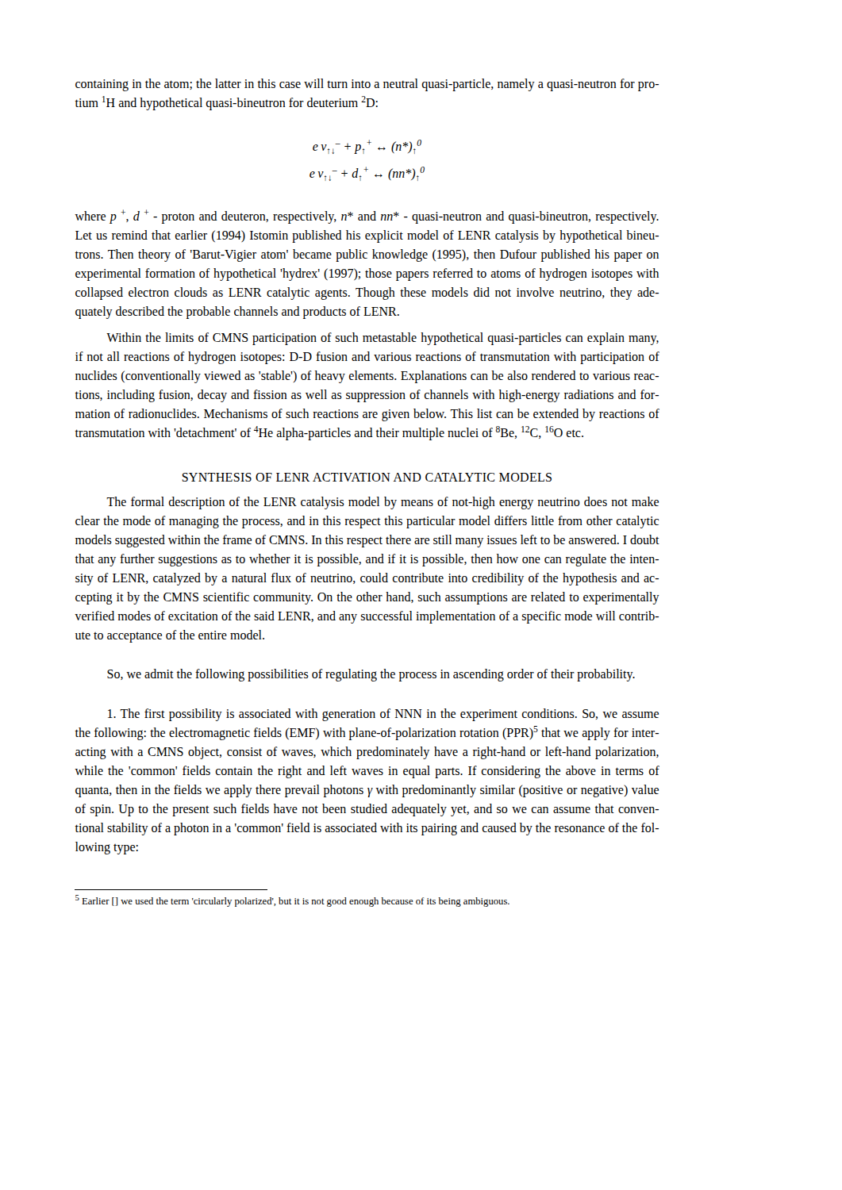containing in the atom; the latter in this case will turn into a neutral quasi-particle, namely a quasi-neutron for protium 1H and hypothetical quasi-bineutron for deuterium 2D:
e ν↑↓– + p↑+ ↔ (n*)↑0
e ν↑↓– + d↑+ ↔ (nn*)↑0
where p +, d + - proton and deuteron, respectively, n* and nn* - quasi-neutron and quasi-bineutron, respectively. Let us remind that earlier (1994) Istomin published his explicit model of LENR catalysis by hypothetical bineutrons. Then theory of 'Barut-Vigier atom' became public knowledge (1995), then Dufour published his paper on experimental formation of hypothetical 'hydrex' (1997); those papers referred to atoms of hydrogen isotopes with collapsed electron clouds as LENR catalytic agents. Though these models did not involve neutrino, they adequately described the probable channels and products of LENR.
Within the limits of CMNS participation of such metastable hypothetical quasi-particles can explain many, if not all reactions of hydrogen isotopes: D-D fusion and various reactions of transmutation with participation of nuclides (conventionally viewed as 'stable') of heavy elements. Explanations can be also rendered to various reactions, including fusion, decay and fission as well as suppression of channels with high-energy radiations and formation of radionuclides. Mechanisms of such reactions are given below. This list can be extended by reactions of transmutation with 'detachment' of 4He alpha-particles and their multiple nuclei of 8Be, 12C, 16O etc.
Synthesis of LENR Activation and Catalytic Models
The formal description of the LENR catalysis model by means of not-high energy neutrino does not make clear the mode of managing the process, and in this respect this particular model differs little from other catalytic models suggested within the frame of CMNS. In this respect there are still many issues left to be answered. I doubt that any further suggestions as to whether it is possible, and if it is possible, then how one can regulate the intensity of LENR, catalyzed by a natural flux of neutrino, could contribute into credibility of the hypothesis and accepting it by the CMNS scientific community. On the other hand, such assumptions are related to experimentally verified modes of excitation of the said LENR, and any successful implementation of a specific mode will contribute to acceptance of the entire model.
So, we admit the following possibilities of regulating the process in ascending order of their probability.
1. The first possibility is associated with generation of NNN in the experiment conditions. So, we assume the following: the electromagnetic fields (EMF) with plane-of-polarization rotation (PPR)5 that we apply for interacting with a CMNS object, consist of waves, which predominately have a right-hand or left-hand polarization, while the 'common' fields contain the right and left waves in equal parts. If considering the above in terms of quanta, then in the fields we apply there prevail photons γ with predominantly similar (positive or negative) value of spin. Up to the present such fields have not been studied adequately yet, and so we can assume that conventional stability of a photon in a 'common' field is associated with its pairing and caused by the resonance of the following type:
5 Earlier [] we used the term 'circularly polarized', but it is not good enough because of its being ambiguous.